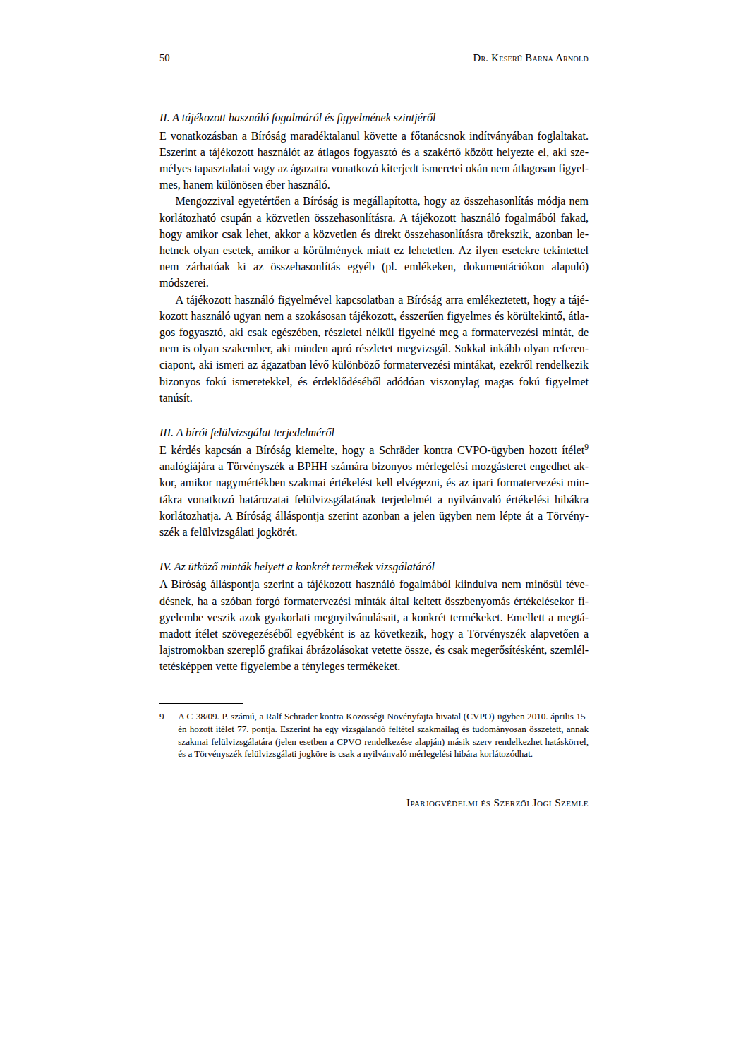50 Dr. Keserű Barna Arnold
II. A tájékozott használó fogalmáról és figyelmének szintjéről
E vonatkozásban a Bíróság maradéktalanul követte a főtanácsnok indítványában foglaltakat. Eszerint a tájékozott használót az átlagos fogyasztó és a szakértő között helyezte el, aki személyes tapasztalatai vagy az ágazatra vonatkozó kiterjedt ismeretei okán nem átlagosan figyelmes, hanem különösen éber használó.
Mengozzival egyetértően a Bíróság is megállapította, hogy az összehasonlítás módja nem korlátozható csupán a közvetlen összehasonlításra. A tájékozott használó fogalmából fakad, hogy amikor csak lehet, akkor a közvetlen és direkt összehasonlításra törekszik, azonban lehetnek olyan esetek, amikor a körülmények miatt ez lehetetlen. Az ilyen esetekre tekintettel nem zárhatóak ki az összehasonlítás egyéb (pl. emlékeken, dokumentációkon alapuló) módszerei.
A tájékozott használó figyelmével kapcsolatban a Bíróság arra emlékeztetett, hogy a tájékozott használó ugyan nem a szokásosan tájékozott, ésszerűen figyelmes és körültekintő, átlagos fogyasztó, aki csak egészében, részletei nélkül figyelné meg a formatervezési mintát, de nem is olyan szakember, aki minden apró részletet megvizsgál. Sokkal inkább olyan referenciapont, aki ismeri az ágazatban lévő különböző formatervezési mintákat, ezekről rendelkezik bizonyos fokú ismeretekkel, és érdeklődéséből adódóan viszonylag magas fokú figyelmet tanúsít.
III. A bírói felülvizsgálat terjedelméről
E kérdés kapcsán a Bíróság kiemelte, hogy a Schräder kontra CVPO-ügyben hozott ítélet9 analógiájára a Törvényszék a BPHH számára bizonyos mérlegelési mozgásteret engedhet akkor, amikor nagymértékben szakmai értékelést kell elvégezni, és az ipari formatervezési mintákra vonatkozó határozatai felülvizsgálatának terjedelmét a nyilvánvaló értékelési hibákra korlátozhatja. A Bíróság álláspontja szerint azonban a jelen ügyben nem lépte át a Törvényszék a felülvizsgálati jogkörét.
IV. Az ütköző minták helyett a konkrét termékek vizsgálatáról
A Bíróság álláspontja szerint a tájékozott használó fogalmából kiindulva nem minősül tévedésnek, ha a szóban forgó formatervezési minták által keltett összbenyomás értékelésekor figyelembe veszik azok gyakorlati megnyilvánulásait, a konkrét termékeket. Emellett a megtámadott ítélet szövegezéséből egyébként is az következik, hogy a Törvényszék alapvetően a lajstromokban szereplő grafikai ábrázolásokat vetette össze, és csak megerősítésként, szemléltetésképpen vette figyelembe a tényleges termékeket.
9 A C-38/09. P. számú, a Ralf Schräder kontra Közösségi Növényfajta-hivatal (CVPO)-ügyben 2010. április 15-én hozott ítélet 77. pontja. Eszerint ha egy vizsgálandó feltétel szakmailag és tudományosan összetett, annak szakmai felülvizsgálatára (jelen esetben a CPVO rendelkezése alapján) másik szerv rendelkezhet hatáskörrel, és a Törvényszék felülvizsgálati jogköre is csak a nyilvánvaló mérlegelési hibára korlátozódhat.
Iparjogvédelmi és Szerzői Jogi Szemle